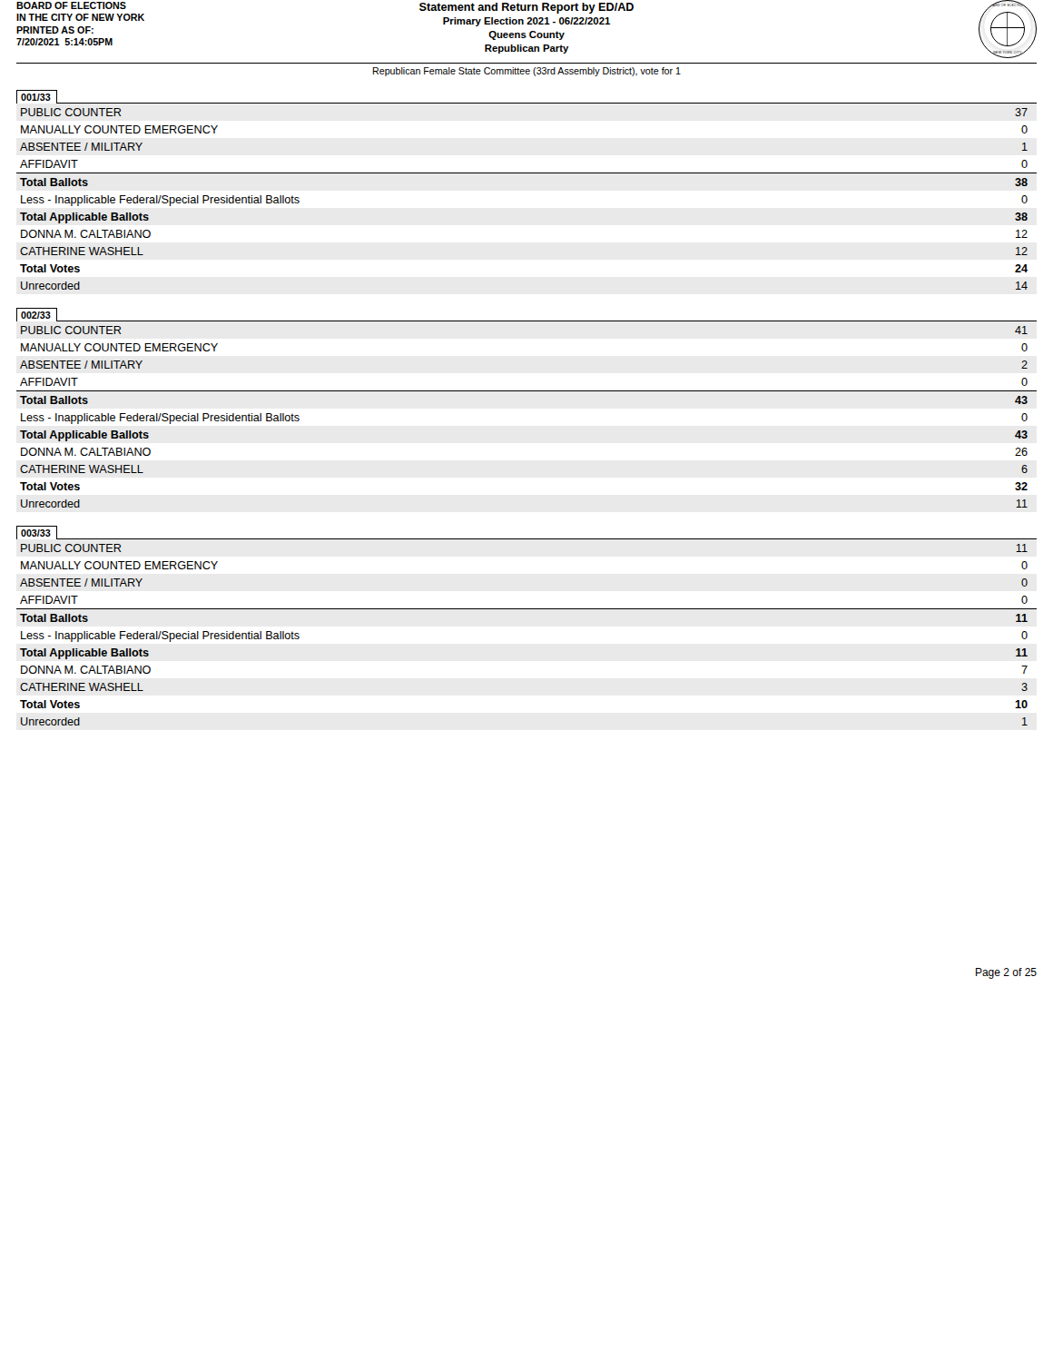BOARD OF ELECTIONS
IN THE CITY OF NEW YORK
PRINTED AS OF:
7/20/2021 5:14:05PM
Statement and Return Report by ED/AD
Primary Election 2021 - 06/22/2021
Queens County
Republican Party
Republican Female State Committee (33rd Assembly District), vote for 1
001/33
| PUBLIC COUNTER | 37 |
| MANUALLY COUNTED EMERGENCY | 0 |
| ABSENTEE / MILITARY | 1 |
| AFFIDAVIT | 0 |
| Total Ballots | 38 |
| Less - Inapplicable Federal/Special Presidential Ballots | 0 |
| Total Applicable Ballots | 38 |
| DONNA M. CALTABIANO | 12 |
| CATHERINE WASHELL | 12 |
| Total Votes | 24 |
| Unrecorded | 14 |
002/33
| PUBLIC COUNTER | 41 |
| MANUALLY COUNTED EMERGENCY | 0 |
| ABSENTEE / MILITARY | 2 |
| AFFIDAVIT | 0 |
| Total Ballots | 43 |
| Less - Inapplicable Federal/Special Presidential Ballots | 0 |
| Total Applicable Ballots | 43 |
| DONNA M. CALTABIANO | 26 |
| CATHERINE WASHELL | 6 |
| Total Votes | 32 |
| Unrecorded | 11 |
003/33
| PUBLIC COUNTER | 11 |
| MANUALLY COUNTED EMERGENCY | 0 |
| ABSENTEE / MILITARY | 0 |
| AFFIDAVIT | 0 |
| Total Ballots | 11 |
| Less - Inapplicable Federal/Special Presidential Ballots | 0 |
| Total Applicable Ballots | 11 |
| DONNA M. CALTABIANO | 7 |
| CATHERINE WASHELL | 3 |
| Total Votes | 10 |
| Unrecorded | 1 |
Page 2 of 25